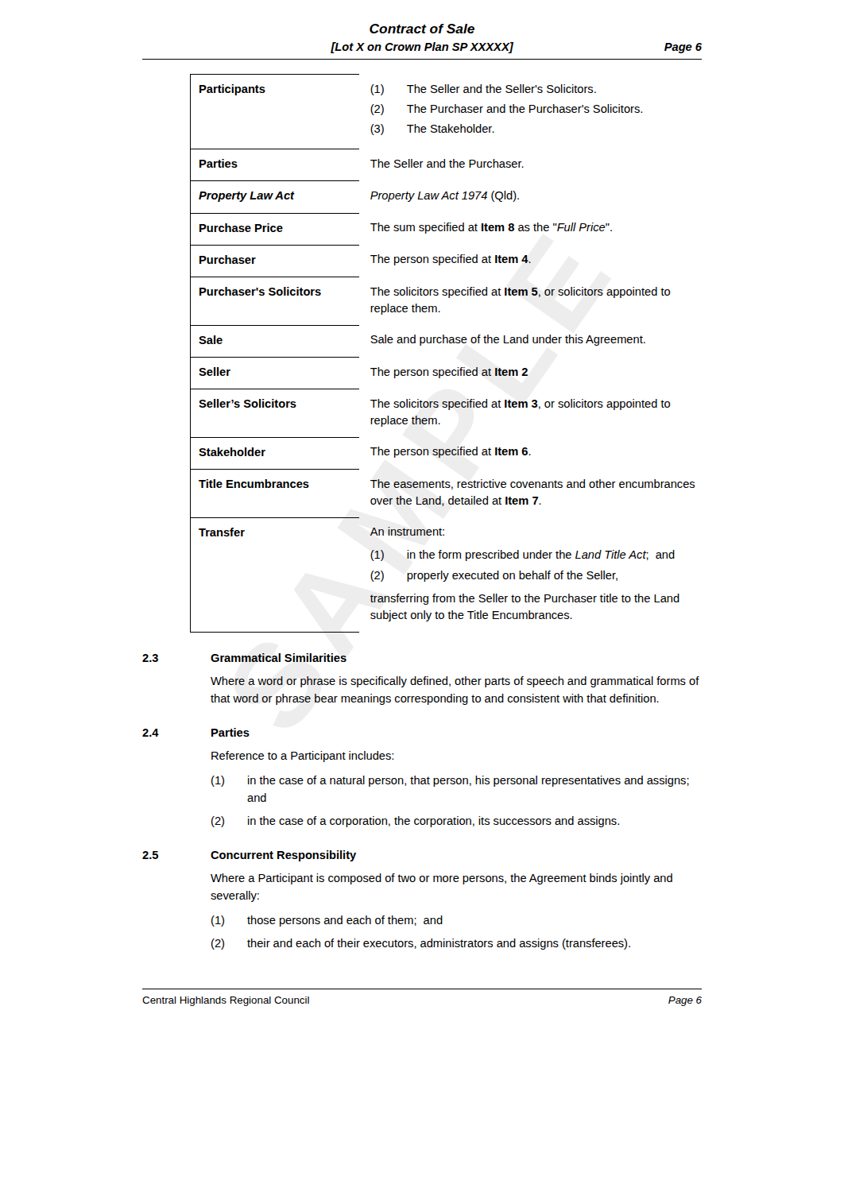SAMPLE
Contract of Sale
[Lot X on Crown Plan SP XXXXX]
Page 6
| Participants | (1) The Seller and the Seller's Solicitors. (2) The Purchaser and the Purchaser's Solicitors. (3) The Stakeholder. |
| Parties | The Seller and the Purchaser. |
| Property Law Act | Property Law Act 1974 (Qld). |
| Purchase Price | The sum specified at Item 8 as the " Full Price ". |
| Purchaser | The person specified at Item 4 . |
| Purchaser's Solicitors | The solicitors specified at Item 5 , or solicitors appointed to replace them. |
| Sale | Sale and purchase of the Land under this Agreement. |
| Seller | The person specified at Item 2 |
| Seller’s Solicitors | The solicitors specified at Item 3 , or solicitors appointed to replace them. |
| Stakeholder | The person specified at Item 6 . |
| Title Encumbrances | The easements, restrictive covenants and other encumbrances over the Land, detailed at Item 7 . |
| Transfer | An instrument: (1) in the form prescribed under the Land Title Act ; and (2) properly executed on behalf of the Seller, transferring from the Seller to the Purchaser title to the Land subject only to the Title Encumbrances. |
2.3 Grammatical Similarities
Where a word or phrase is specifically defined, other parts of speech and grammatical forms of that word or phrase bear meanings corresponding to and consistent with that definition.
2.4 Parties
Reference to a Participant includes:
(1) in the case of a natural person, that person, his personal representatives and assigns; and
(2) in the case of a corporation, the corporation, its successors and assigns.
2.5 Concurrent Responsibility
Where a Participant is composed of two or more persons, the Agreement binds jointly and severally:
(1) those persons and each of them; and
(2) their and each of their executors, administrators and assigns (transferees).
Central Highlands Regional Council Page 6